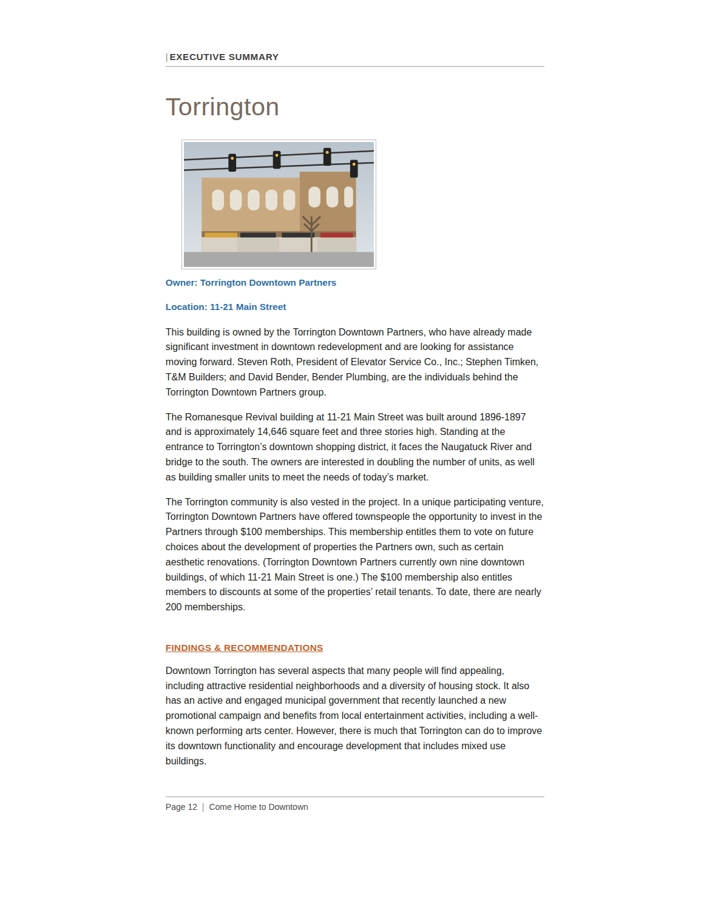|EXECUTIVE SUMMARY
Torrington
Owner: Torrington Downtown Partners
Location: 11-21 Main Street
This building is owned by the Torrington Downtown Partners, who have already made significant investment in downtown redevelopment and are looking for assistance moving forward. Steven Roth, President of Elevator Service Co., Inc.; Stephen Timken, T&M Builders; and David Bender, Bender Plumbing, are the individuals behind the Torrington Downtown Partners group.
The Romanesque Revival building at 11-21 Main Street was built around 1896-1897 and is approximately 14,646 square feet and three stories high. Standing at the entrance to Torrington’s downtown shopping district, it faces the Naugatuck River and bridge to the south. The owners are interested in doubling the number of units, as well as building smaller units to meet the needs of today’s market.
The Torrington community is also vested in the project. In a unique participating venture, Torrington Downtown Partners have offered townspeople the opportunity to invest in the Partners through $100 memberships. This membership entitles them to vote on future choices about the development of properties the Partners own, such as certain aesthetic renovations. (Torrington Downtown Partners currently own nine downtown buildings, of which 11-21 Main Street is one.) The $100 membership also entitles members to discounts at some of the properties’ retail tenants. To date, there are nearly 200 memberships.
FINDINGS & RECOMMENDATIONS
Downtown Torrington has several aspects that many people will find appealing, including attractive residential neighborhoods and a diversity of housing stock. It also has an active and engaged municipal government that recently launched a new promotional campaign and benefits from local entertainment activities, including a well-known performing arts center. However, there is much that Torrington can do to improve its downtown functionality and encourage development that includes mixed use buildings.
Page 12 | Come Home to Downtown